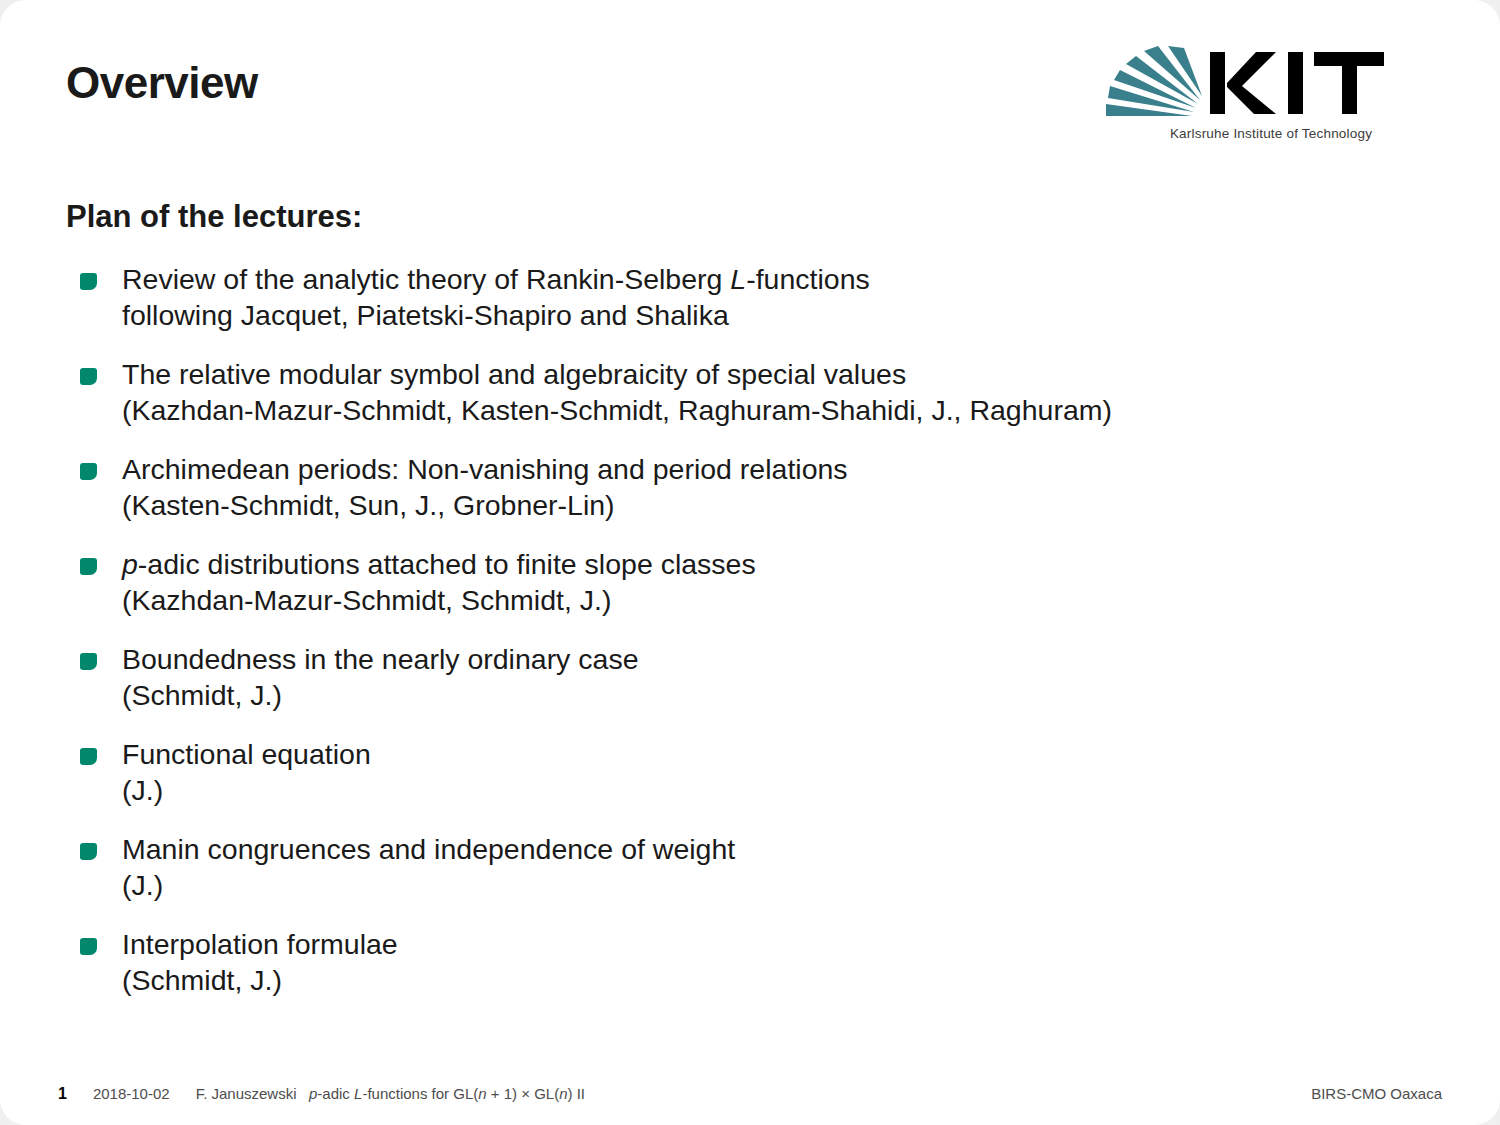Overview
Karlsruhe Institute of Technology
Plan of the lectures:
Review of the analytic theory of Rankin-Selberg L-functionsfollowing Jacquet, Piatetski-Shapiro and Shalika
The relative modular symbol and algebraicity of special values(Kazhdan-Mazur-Schmidt, Kasten-Schmidt, Raghuram-Shahidi, J., Raghuram)
Archimedean periods: Non-vanishing and period relations(Kasten-Schmidt, Sun, J., Grobner-Lin)
p-adic distributions attached to finite slope classes(Kazhdan-Mazur-Schmidt, Schmidt, J.)
Boundedness in the nearly ordinary case(Schmidt, J.)
Functional equation(J.)
Manin congruences and independence of weight(J.)
Interpolation formulae(Schmidt, J.)
1 2018-10-02 F. Januszewski p-adic L-functions for GL(n + 1) × GL(n) II BIRS-CMO Oaxaca